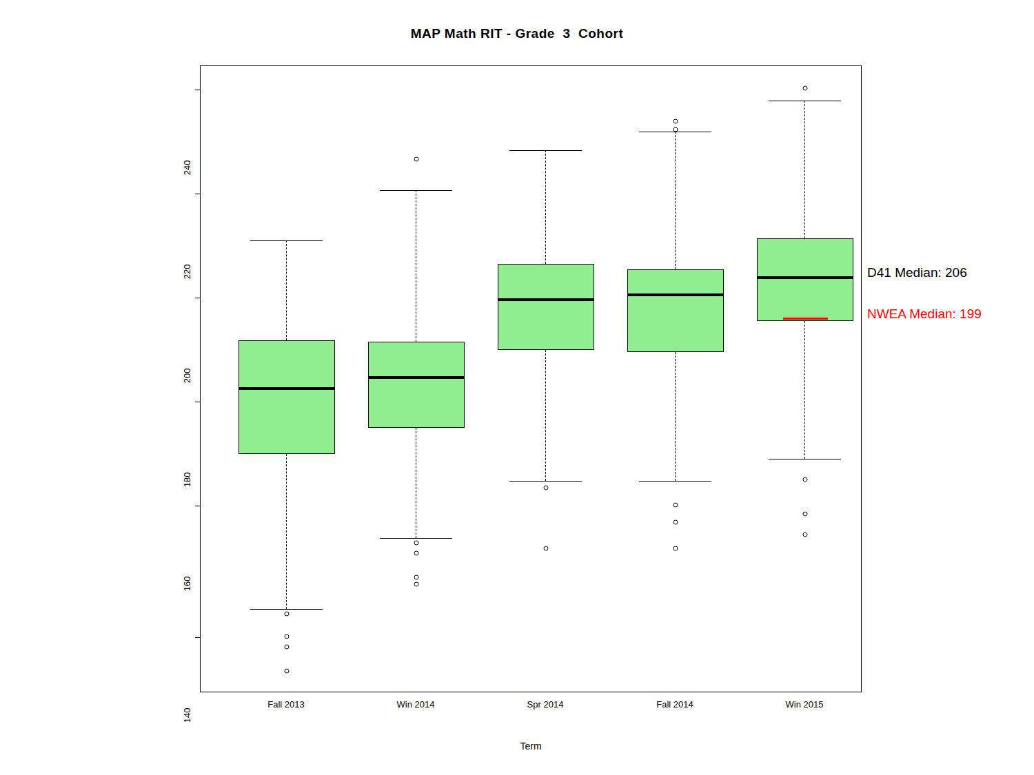MAP Math RIT - Grade 3 Cohort
240 220 200 180 160 140
Fall 2013 Win 2014 Spr 2014 Fall 2014 Win 2015
Term
D41 Median: 206
NWEA Median: 199
Chart title: MAP Math RIT - Grade 3 Cohort. Vertical axis shows RIT score from about 135 to 240. Horizontal axis shows Term with categories Fall 2013, Win 2014, Spr 2014, Fall 2014, Win 2015. Annotations: D41 Median: 206; NWEA Median: 199.